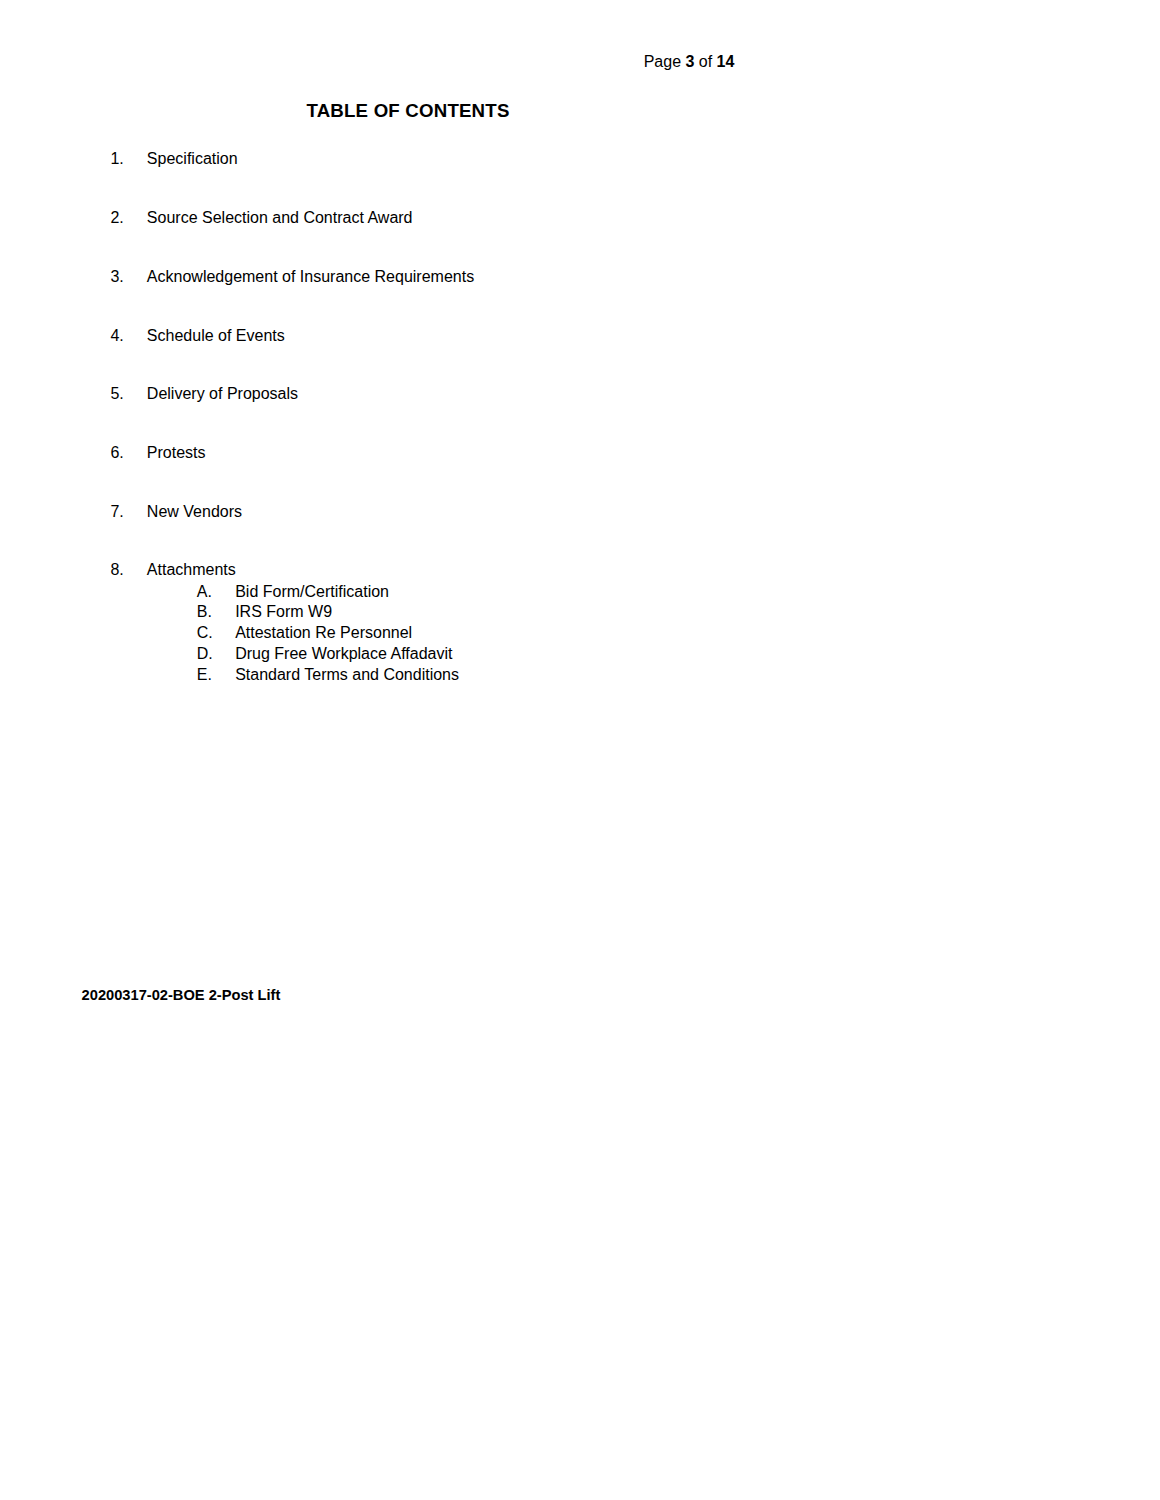Page 3 of 14
TABLE OF CONTENTS
Specification
Source Selection and Contract Award
Acknowledgement of Insurance Requirements
Schedule of Events
Delivery of Proposals
Protests
New Vendors
Attachments
Bid Form/Certification
IRS Form W9
Attestation Re Personnel
Drug Free Workplace Affadavit
Standard Terms and Conditions
20200317-02-BOE 2-Post Lift